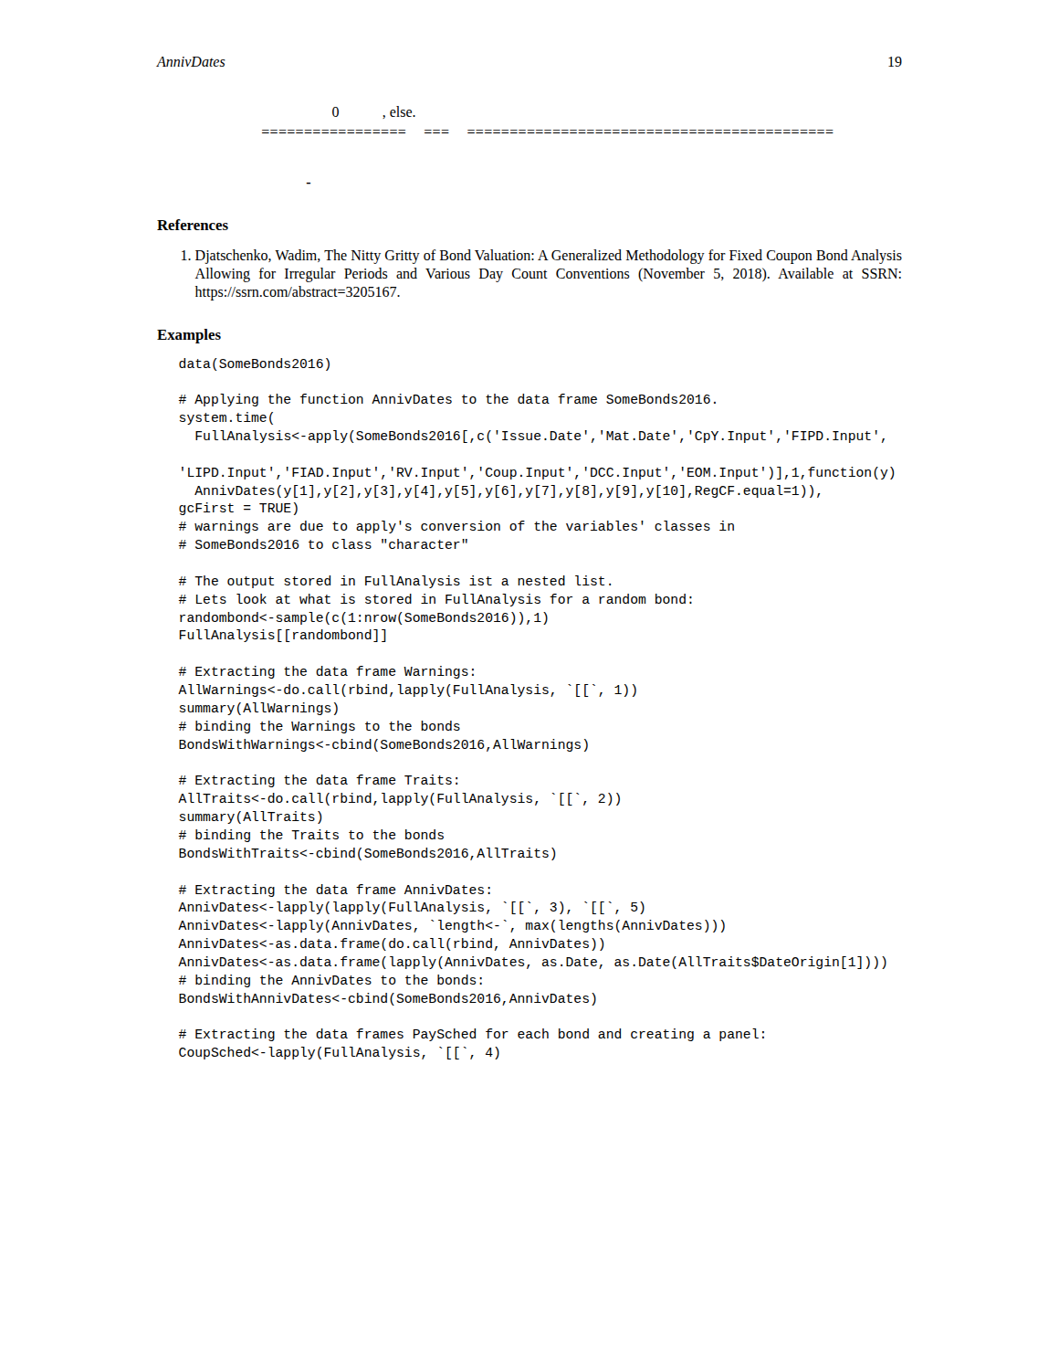AnnivDates 19
0 , else.
================= === ===========================================
-
References
Djatschenko, Wadim, The Nitty Gritty of Bond Valuation: A Generalized Methodology for Fixed Coupon Bond Analysis Allowing for Irregular Periods and Various Day Count Conventions (November 5, 2018). Available at SSRN: https://ssrn.com/abstract=3205167.
Examples
data(SomeBonds2016)

# Applying the function AnnivDates to the data frame SomeBonds2016.
system.time(
  FullAnalysis<-apply(SomeBonds2016[,c('Issue.Date','Mat.Date','CpY.Input','FIPD.Input',
  'LIPD.Input','FIAD.Input','RV.Input','Coup.Input','DCC.Input','EOM.Input')],1,function(y)
  AnnivDates(y[1],y[2],y[3],y[4],y[5],y[6],y[7],y[8],y[9],y[10],RegCF.equal=1)),
gcFirst = TRUE)
# warnings are due to apply's conversion of the variables' classes in
# SomeBonds2016 to class "character"

# The output stored in FullAnalysis ist a nested list.
# Lets look at what is stored in FullAnalysis for a random bond:
randombond<-sample(c(1:nrow(SomeBonds2016)),1)
FullAnalysis[[randombond]]

# Extracting the data frame Warnings:
AllWarnings<-do.call(rbind,lapply(FullAnalysis, `[[`, 1))
summary(AllWarnings)
# binding the Warnings to the bonds
BondsWithWarnings<-cbind(SomeBonds2016,AllWarnings)

# Extracting the data frame Traits:
AllTraits<-do.call(rbind,lapply(FullAnalysis, `[[`, 2))
summary(AllTraits)
# binding the Traits to the bonds
BondsWithTraits<-cbind(SomeBonds2016,AllTraits)

# Extracting the data frame AnnivDates:
AnnivDates<-lapply(lapply(FullAnalysis, `[[`, 3), `[[`, 5)
AnnivDates<-lapply(AnnivDates, `length<-`, max(lengths(AnnivDates)))
AnnivDates<-as.data.frame(do.call(rbind, AnnivDates))
AnnivDates<-as.data.frame(lapply(AnnivDates, as.Date, as.Date(AllTraits$DateOrigin[1])))
# binding the AnnivDates to the bonds:
BondsWithAnnivDates<-cbind(SomeBonds2016,AnnivDates)

# Extracting the data frames PaySched for each bond and creating a panel:
CoupSched<-lapply(FullAnalysis, `[[`, 4)